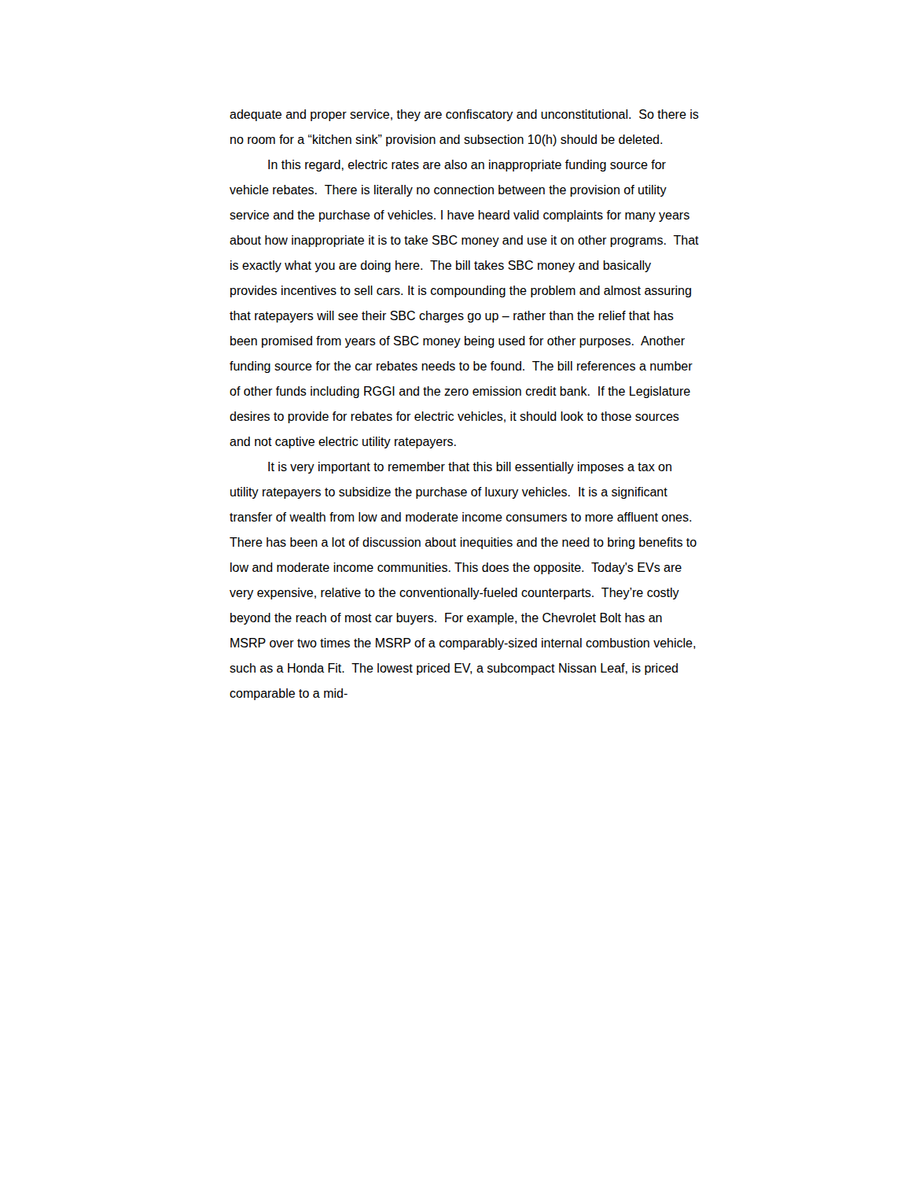adequate and proper service, they are confiscatory and unconstitutional. So there is no room for a “kitchen sink” provision and subsection 10(h) should be deleted.
In this regard, electric rates are also an inappropriate funding source for vehicle rebates. There is literally no connection between the provision of utility service and the purchase of vehicles. I have heard valid complaints for many years about how inappropriate it is to take SBC money and use it on other programs. That is exactly what you are doing here. The bill takes SBC money and basically provides incentives to sell cars. It is compounding the problem and almost assuring that ratepayers will see their SBC charges go up – rather than the relief that has been promised from years of SBC money being used for other purposes. Another funding source for the car rebates needs to be found. The bill references a number of other funds including RGGI and the zero emission credit bank. If the Legislature desires to provide for rebates for electric vehicles, it should look to those sources and not captive electric utility ratepayers.
It is very important to remember that this bill essentially imposes a tax on utility ratepayers to subsidize the purchase of luxury vehicles. It is a significant transfer of wealth from low and moderate income consumers to more affluent ones. There has been a lot of discussion about inequities and the need to bring benefits to low and moderate income communities. This does the opposite. Today's EVs are very expensive, relative to the conventionally-fueled counterparts. They’re costly beyond the reach of most car buyers. For example, the Chevrolet Bolt has an MSRP over two times the MSRP of a comparably-sized internal combustion vehicle, such as a Honda Fit. The lowest priced EV, a subcompact Nissan Leaf, is priced comparable to a mid-